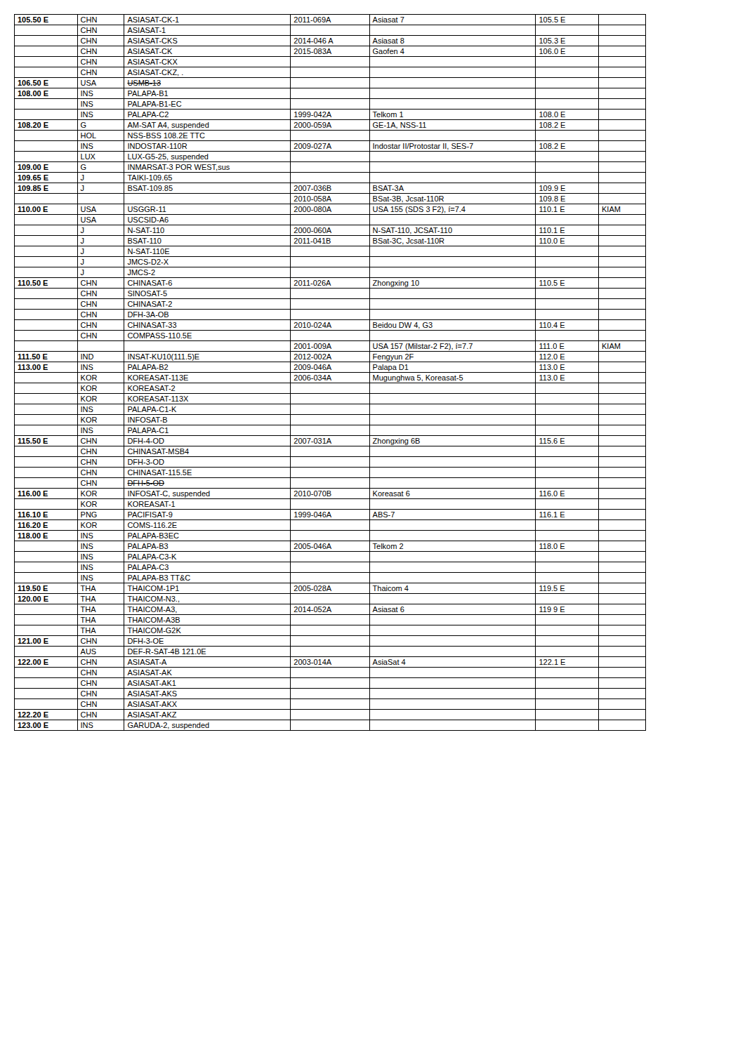| 105.50 E | CHN | ASIASAT-CK-1 | 2011-069A | Asiasat 7 | 105.5 E | |
| | CHN | ASIASAT-1 | | | | |
| | CHN | ASIASAT-CKS | 2014-046 A | Asiasat 8 | 105.3 E | |
| | CHN | ASIASAT-CK | 2015-083A | Gaofen 4 | 106.0 E | |
| | CHN | ASIASAT-CKX | | | | |
| | CHN | ASIASAT-CKZ, . | | | | |
| 106.50 E | USA | USMB-13 | | | | |
| 108.00 E | INS | PALAPA-B1 | | | | |
| | INS | PALAPA-B1-EC | | | | |
| | INS | PALAPA-C2 | 1999-042A | Telkom 1 | 108.0 E | |
| 108.20 E | G | AM-SAT A4, suspended | 2000-059A | GE-1A, NSS-11 | 108.2 E | |
| | HOL | NSS-BSS 108.2E TTC | | | | |
| | INS | INDOSTAR-110R | 2009-027A | Indostar II/Protostar II, SES-7 | 108.2 E | |
| | LUX | LUX-G5-25, suspended | | | | |
| 109.00 E | G | INMARSAT-3 POR WEST,sus | | | | |
| 109.65 E | J | TAIKI-109.65 | | | | |
| 109.85 E | J | BSAT-109.85 | 2007-036B | BSAT-3A | 109.9 E | |
| | | | 2010-058A | BSat-3B, Jcsat-110R | 109.8 E | |
| 110.00 E | USA | USGGR-11 | 2000-080A | USA 155 (SDS 3 F2), í=7.4 | 110.1 E | KIAM |
| | USA | USCSID-A6 | | | | |
| | J | N-SAT-110 | 2000-060A | N-SAT-110, JCSAT-110 | 110.1 E | |
| | J | BSAT-110 | 2011-041B | BSat-3C, Jcsat-110R | 110.0 E | |
| | J | N-SAT-110E | | | | |
| | J | JMCS-D2-X | | | | |
| | J | JMCS-2 | | | | |
| 110.50 E | CHN | CHINASAT-6 | 2011-026A | Zhongxing 10 | 110.5 E | |
| | CHN | SINOSAT-5 | | | | |
| | CHN | CHINASAT-2 | | | | |
| | CHN | DFH-3A-OB | | | | |
| | CHN | CHINASAT-33 | 2010-024A | Beidou DW 4, G3 | 110.4 E | |
| | CHN | COMPASS-110.5E | | | | |
| | | | 2001-009A | USA 157 (Milstar-2 F2), í=7.7 | 111.0 E | KIAM |
| 111.50 E | IND | INSAT-KU10(111.5)E | 2012-002A | Fengyun 2F | 112.0 E | |
| 113.00 E | INS | PALAPA-B2 | 2009-046A | Palapa D1 | 113.0 E | |
| | KOR | KOREASAT-113E | 2006-034A | Mugunghwa 5, Koreasat-5 | 113.0 E | |
| | KOR | KOREASAT-2 | | | | |
| | KOR | KOREASAT-113X | | | | |
| | INS | PALAPA-C1-K | | | | |
| | KOR | INFOSAT-B | | | | |
| | INS | PALAPA-C1 | | | | |
| 115.50 E | CHN | DFH-4-OD | 2007-031A | Zhongxing 6B | 115.6 E | |
| | CHN | CHINASAT-MSB4 | | | | |
| | CHN | DFH-3-OD | | | | |
| | CHN | CHINASAT-115.5E | | | | |
| | CHN | DFH-5-OD | | | | |
| 116.00 E | KOR | INFOSAT-C, suspended | 2010-070B | Koreasat 6 | 116.0 E | |
| | KOR | KOREASAT-1 | | | | |
| 116.10 E | PNG | PACIFISAT-9 | 1999-046A | ABS-7 | 116.1 E | |
| 116.20 E | KOR | COMS-116.2E | | | | |
| 118.00 E | INS | PALAPA-B3EC | | | | |
| | INS | PALAPA-B3 | 2005-046A | Telkom 2 | 118.0 E | |
| | INS | PALAPA-C3-K | | | | |
| | INS | PALAPA-C3 | | | | |
| | INS | PALAPA-B3 TT&C | | | | |
| 119.50 E | THA | THAICOM-1P1 | 2005-028A | Thaicom 4 | 119.5 E | |
| 120.00 E | THA | THAICOM-N3., | | | | |
| | THA | THAICOM-A3, | 2014-052A | Asiasat 6 | 119 9 E | |
| | THA | THAICOM-A3B | | | | |
| | THA | THAICOM-G2K | | | | |
| 121.00 E | CHN | DFH-3-OE | | | | |
| | AUS | DEF-R-SAT-4B 121.0E | | | | |
| 122.00 E | CHN | ASIASAT-A | 2003-014A | AsiaSat 4 | 122.1 E | |
| | CHN | ASIASAT-AK | | | | |
| | CHN | ASIASAT-AK1 | | | | |
| | CHN | ASIASAT-AKS | | | | |
| | CHN | ASIASAT-AKX | | | | |
| 122.20 E | CHN | ASIASAT-AKZ | | | | |
| 123.00 E | INS | GARUDA-2, suspended | | | | |